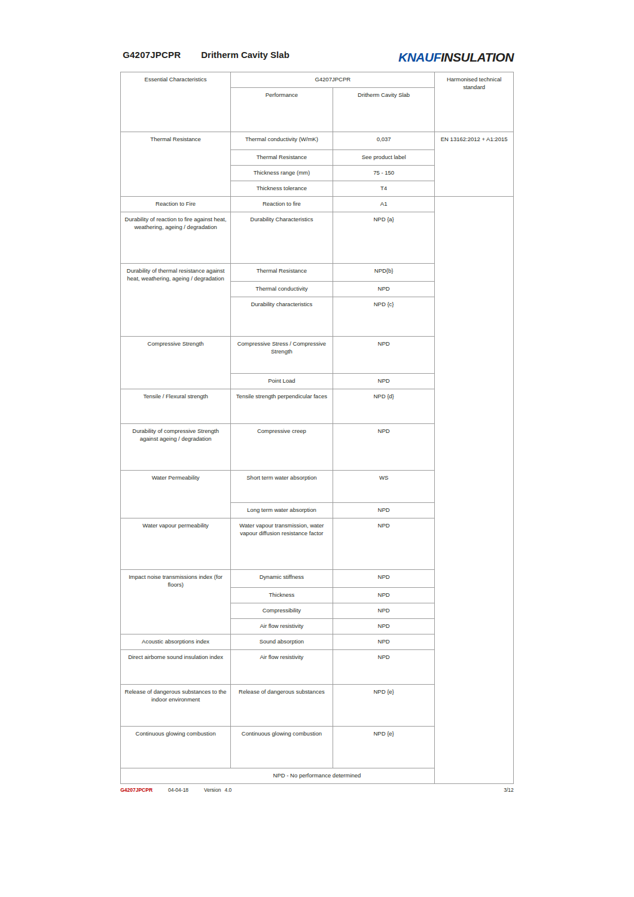G4207JPCPR Dritherm Cavity Slab
KNAUF INSULATION
| Essential Characteristics | G4207JPCPR | Harmonised technical standard |
| Performance | Dritherm Cavity Slab |
| Thermal Resistance | Thermal conductivity (W/mK) | 0,037 | EN 13162:2012 + A1:2015 |
| Thermal Resistance | See product label |
| Thickness range (mm) | 75 - 150 |
| Thickness tolerance | T4 |
| Reaction to Fire | Reaction to fire | A1 | |
| Durability of reaction to fire against heat, weathering, ageing / degradation | Durability Characteristics | NPD {a} |
| Durability of thermal resistance against heat, weathering, ageing / degradation | Thermal Resistance | NPD{b} |
| Thermal conductivity | NPD |
| Durability characteristics | NPD {c} |
| Compressive Strength | Compressive Stress / Compressive Strength | NPD |
| Point Load | NPD |
| Tensile / Flexural strength | Tensile strength perpendicular faces | NPD {d} |
| Durability of compressive Strength against ageing / degradation | Compressive creep | NPD |
| Water Permeability | Short term water absorption | WS |
| Long term water absorption | NPD |
| Water vapour permeability | Water vapour transmission, water vapour diffusion resistance factor | NPD |
| Impact noise transmissions index (for floors) | Dynamic stiffness | NPD |
| Thickness | NPD |
| Compressibility | NPD |
| Air flow resistivity | NPD |
| Acoustic absorptions index | Sound absorption | NPD |
| Direct airborne sound insulation index | Air flow resistivity | NPD |
| Release of dangerous substances to the indoor environment | Release of dangerous substances | NPD {e} |
| Continuous glowing combustion | Continuous glowing combustion | NPD {e} |
| NPD - No performance determined |
G4207JPCPR 04-04-18 Version 4.0 3/12